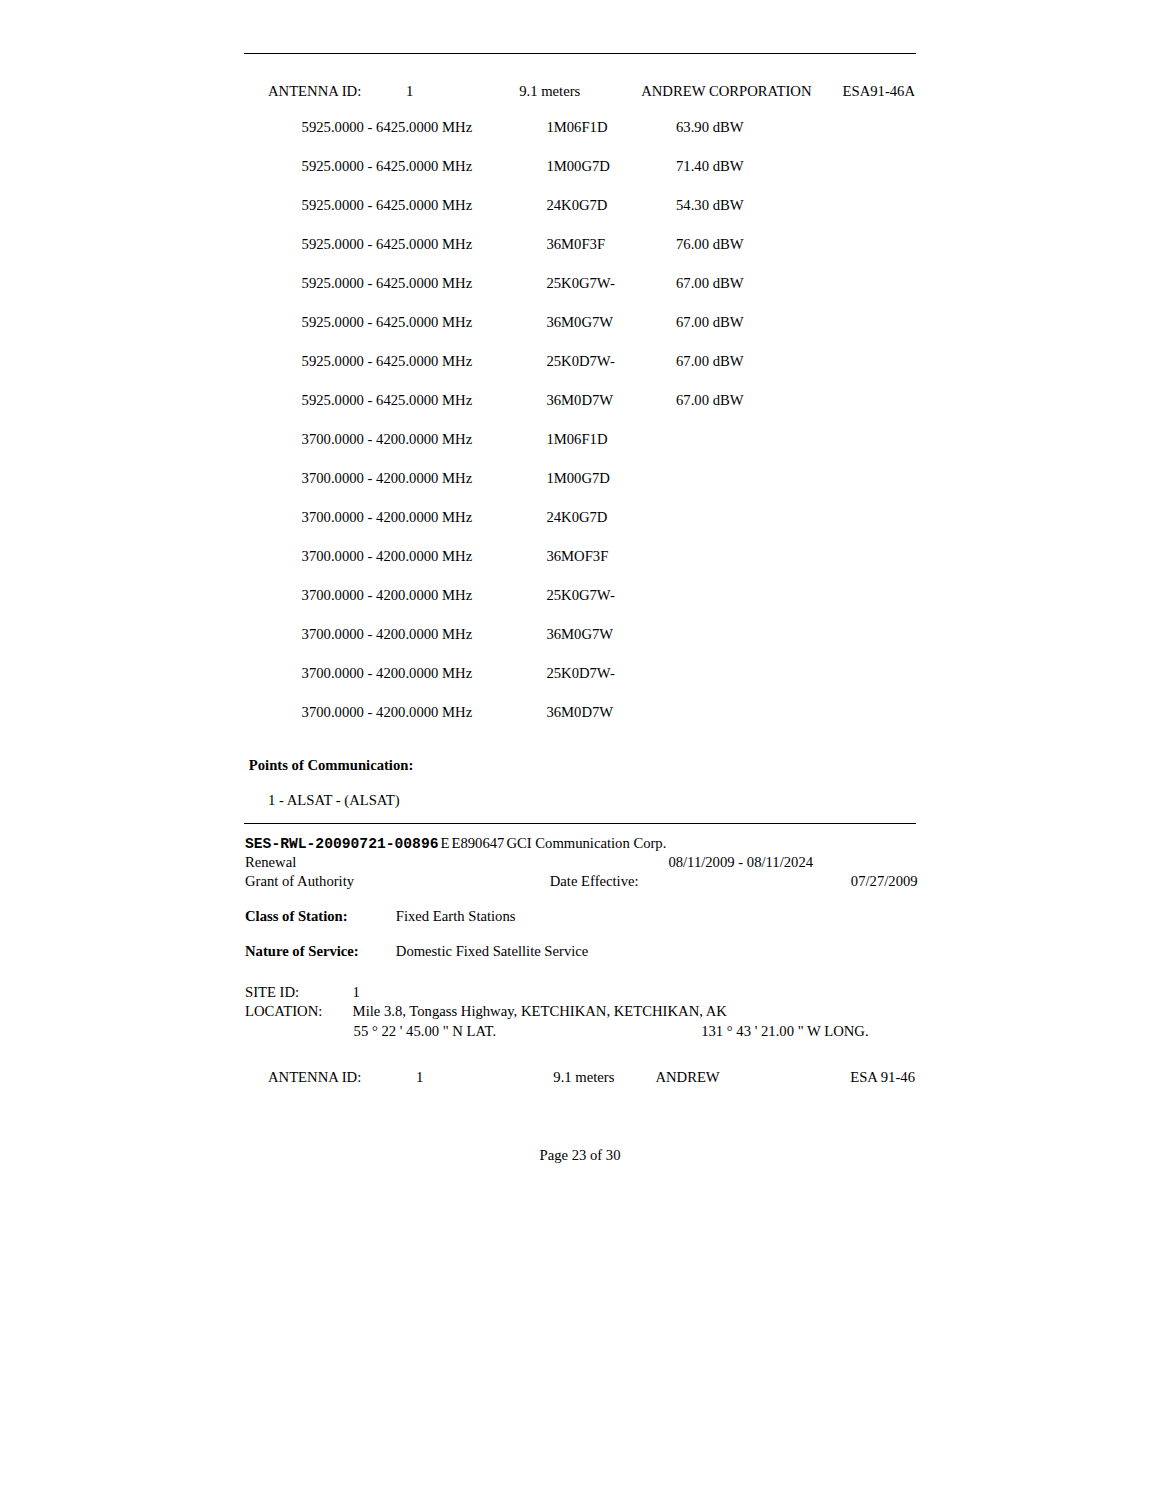| ANTENNA ID: | 1 | 9.1 meters | ANDREW CORPORATION | ESA91-46A |
| 5925.0000 - 6425.0000 MHz | 1M06F1D | 63.90 dBW |
| 5925.0000 - 6425.0000 MHz | 1M00G7D | 71.40 dBW |
| 5925.0000 - 6425.0000 MHz | 24K0G7D | 54.30 dBW |
| 5925.0000 - 6425.0000 MHz | 36M0F3F | 76.00 dBW |
| 5925.0000 - 6425.0000 MHz | 25K0G7W- | 67.00 dBW |
| 5925.0000 - 6425.0000 MHz | 36M0G7W | 67.00 dBW |
| 5925.0000 - 6425.0000 MHz | 25K0D7W- | 67.00 dBW |
| 5925.0000 - 6425.0000 MHz | 36M0D7W | 67.00 dBW |
| 3700.0000 - 4200.0000 MHz | 1M06F1D | |
| 3700.0000 - 4200.0000 MHz | 1M00G7D | |
| 3700.0000 - 4200.0000 MHz | 24K0G7D | |
| 3700.0000 - 4200.0000 MHz | 36MOF3F | |
| 3700.0000 - 4200.0000 MHz | 25K0G7W- | |
| 3700.0000 - 4200.0000 MHz | 36M0G7W | |
| 3700.0000 - 4200.0000 MHz | 25K0D7W- | |
| 3700.0000 - 4200.0000 MHz | 36M0D7W | |
Points of Communication:
1 - ALSAT - (ALSAT)
| SES-RWL-20090721-00896 | E | E890647 | GCI Communication Corp. | |
| Renewal | | | 08/11/2009 - 08/11/2024 |
| Grant of Authority | | Date Effective: | 07/27/2009 |
| Class of Station: | Fixed Earth Stations |
| Nature of Service: | Domestic Fixed Satellite Service |
| SITE ID: | 1 |
| LOCATION: | Mile 3.8, Tongass Highway, KETCHIKAN, KETCHIKAN, AK |
| | / 55 ° 22 ' 45.00 " N LAT. / 131 ° 43 ' 21.00 " W LONG. / |
| ANTENNA ID: | 1 | 9.1 meters | ANDREW | ESA 91-46 |
Page 23 of 30